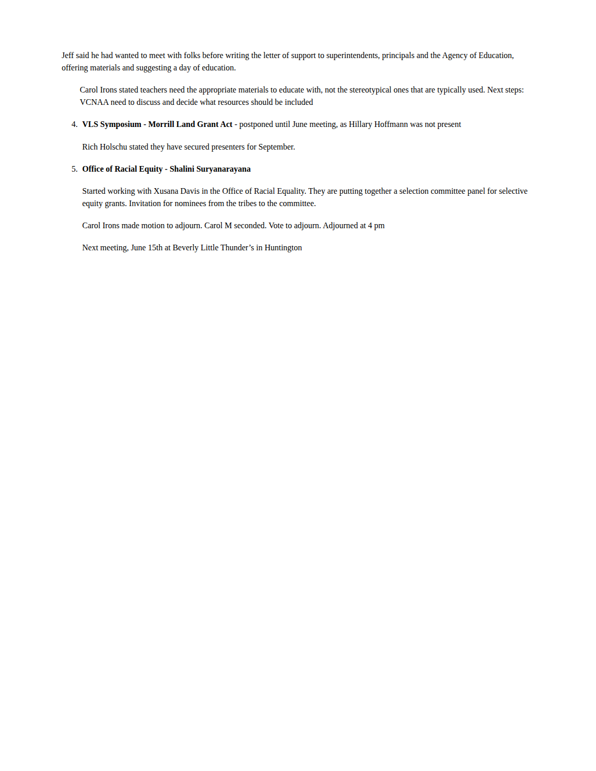Jeff said he had wanted to meet with folks before writing the letter of support to superintendents, principals and the Agency of Education, offering materials and suggesting a day of education.
Carol Irons stated teachers need the appropriate materials to educate with, not the stereotypical ones that are typically used. Next steps: VCNAA need to discuss and decide what resources should be included
VLS Symposium - Morrill Land Grant Act - postponed until June meeting, as Hillary Hoffmann was not present
Rich Holschu stated they have secured presenters for September.
Office of Racial Equity - Shalini Suryanarayana
Started working with Xusana Davis in the Office of Racial Equality. They are putting together a selection committee panel for selective equity grants. Invitation for nominees from the tribes to the committee.
Carol Irons made motion to adjourn. Carol M seconded. Vote to adjourn. Adjourned at 4 pm
Next meeting, June 15th at Beverly Little Thunder’s in Huntington